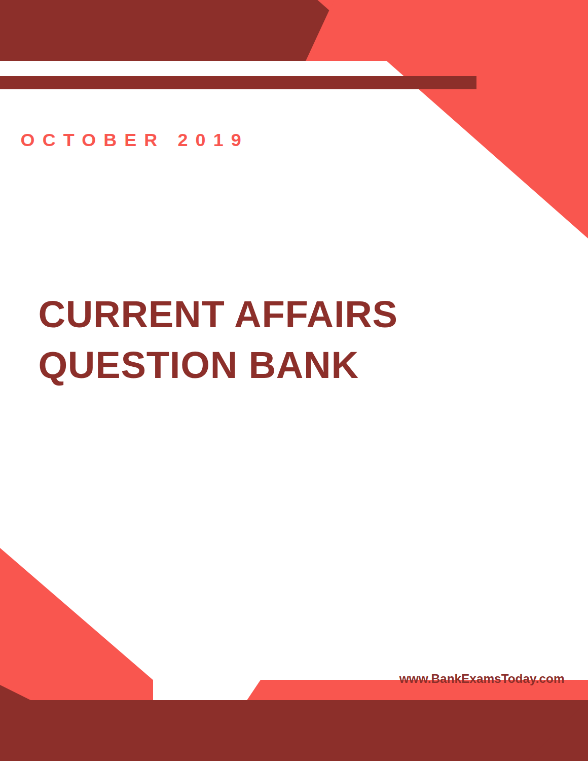October 2019
Current Affairs Question Bank
www.BankExamsToday.com